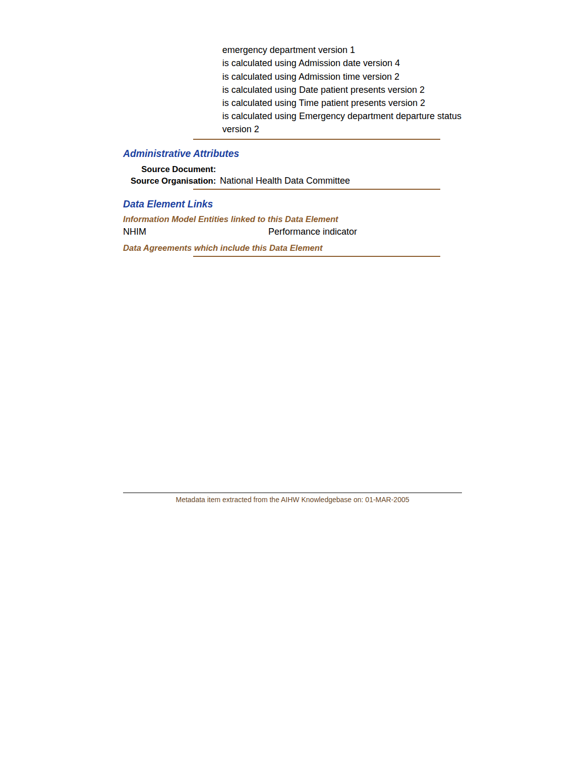emergency department version 1
is calculated using Admission date version 4
is calculated using Admission time version 2
is calculated using Date patient presents version 2
is calculated using Time patient presents version 2
is calculated using Emergency department departure status version 2
Administrative Attributes
Source Document:
Source Organisation:
National Health Data Committee
Data Element Links
Information Model Entities linked to this Data Element
NHIM
Performance indicator
Data Agreements which include this Data Element
Metadata item extracted from the AIHW Knowledgebase on: 01-MAR-2005